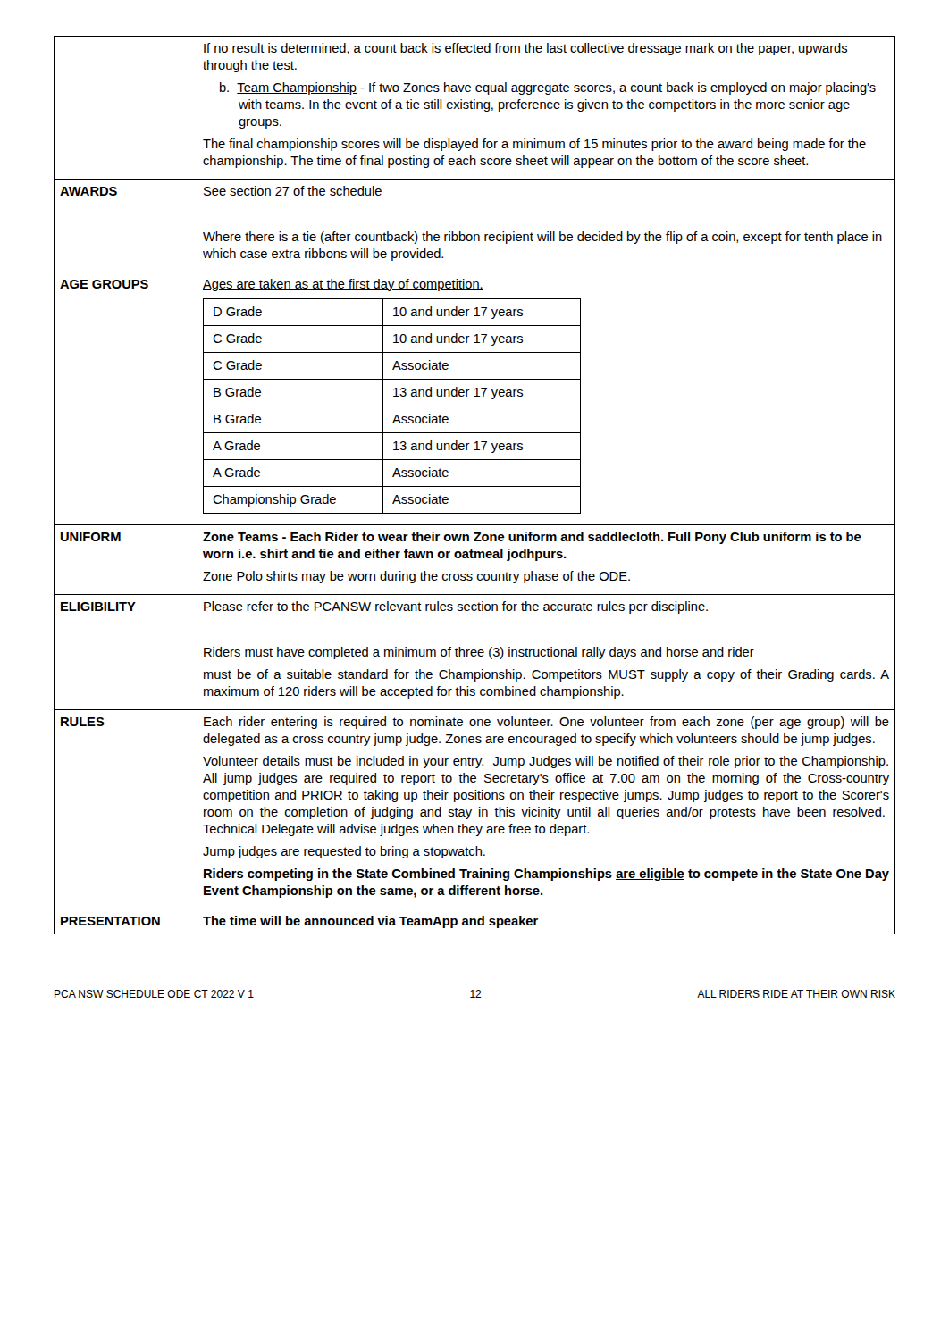| | If no result is determined, a count back is effected from the last collective dressage mark on the paper, upwards through the test. b. Team Championship - If two Zones have equal aggregate scores, a count back is employed on major placing's with teams. In the event of a tie still existing, preference is given to the competitors in the more senior age groups. The final championship scores will be displayed for a minimum of 15 minutes prior to the award being made for the championship. The time of final posting of each score sheet will appear on the bottom of the score sheet. |
| AWARDS | See section 27 of the schedule Where there is a tie (after countback) the ribbon recipient will be decided by the flip of a coin, except for tenth place in which case extra ribbons will be provided. |
| AGE GROUPS | Ages are taken as at the first day of competition. / D Grade / 10 and under 17 years / / C Grade / 10 and under 17 years / / C Grade / Associate / / B Grade / 13 and under 17 years / / B Grade / Associate / / A Grade / 13 and under 17 years / / A Grade / Associate / / Championship Grade / Associate / |
| UNIFORM | Zone Teams - Each Rider to wear their own Zone uniform and saddlecloth. Full Pony Club uniform is to be worn i.e. shirt and tie and either fawn or oatmeal jodhpurs. Zone Polo shirts may be worn during the cross country phase of the ODE. |
| ELIGIBILITY | Please refer to the PCANSW relevant rules section for the accurate rules per discipline. Riders must have completed a minimum of three (3) instructional rally days and horse and rider must be of a suitable standard for the Championship. Competitors MUST supply a copy of their Grading cards. A maximum of 120 riders will be accepted for this combined championship. |
| RULES | Each rider entering is required to nominate one volunteer. One volunteer from each zone (per age group) will be delegated as a cross country jump judge. Zones are encouraged to specify which volunteers should be jump judges. Volunteer details must be included in your entry. Jump Judges will be notified of their role prior to the Championship. All jump judges are required to report to the Secretary's office at 7.00 am on the morning of the Cross-country competition and PRIOR to taking up their positions on their respective jumps. Jump judges to report to the Scorer's room on the completion of judging and stay in this vicinity until all queries and/or protests have been resolved. Technical Delegate will advise judges when they are free to depart. Jump judges are requested to bring a stopwatch. Riders competing in the State Combined Training Championships are eligible to compete in the State One Day Event Championship on the same, or a different horse. |
| PRESENTATION | The time will be announced via TeamApp and speaker |
PCA NSW SCHEDULE ODE CT 2022 V 1 12 ALL RIDERS RIDE AT THEIR OWN RISK